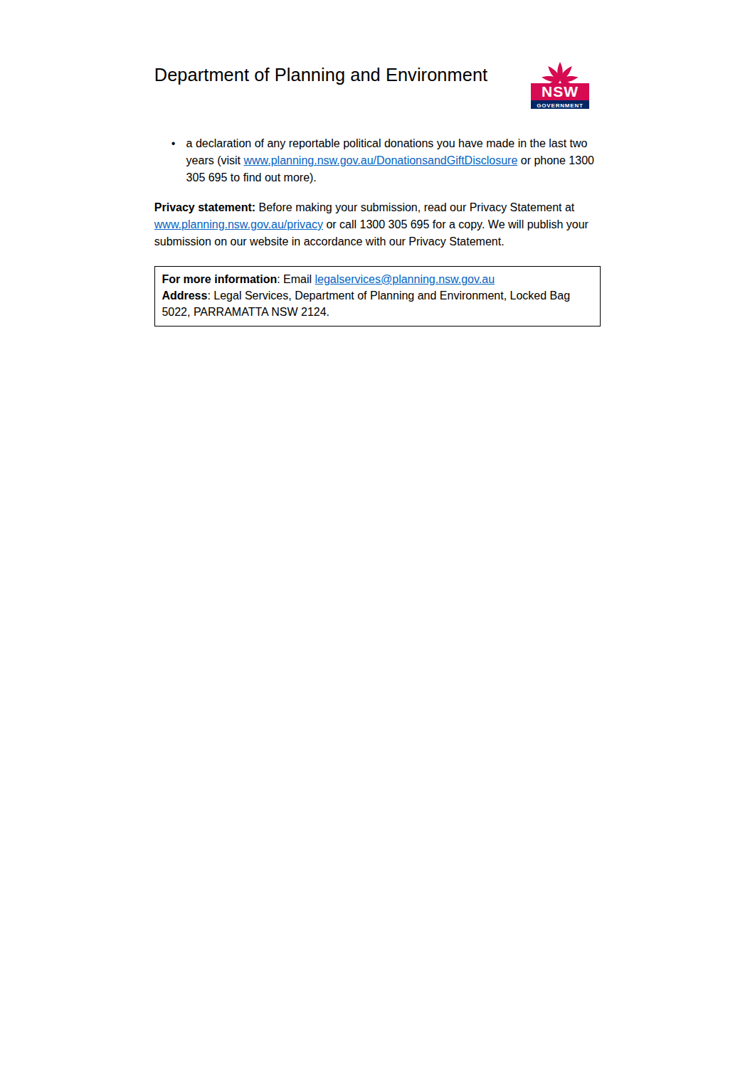Department of Planning and Environment
NSW GOVERNMENT
a declaration of any reportable political donations you have made in the last two years (visit www.planning.nsw.gov.au/DonationsandGiftDisclosure or phone 1300 305 695 to find out more).
Privacy statement: Before making your submission, read our Privacy Statement at www.planning.nsw.gov.au/privacy or call 1300 305 695 for a copy. We will publish your submission on our website in accordance with our Privacy Statement.
For more information: Email legalservices@planning.nsw.gov.au
Address: Legal Services, Department of Planning and Environment, Locked Bag 5022, PARRAMATTA NSW 2124.